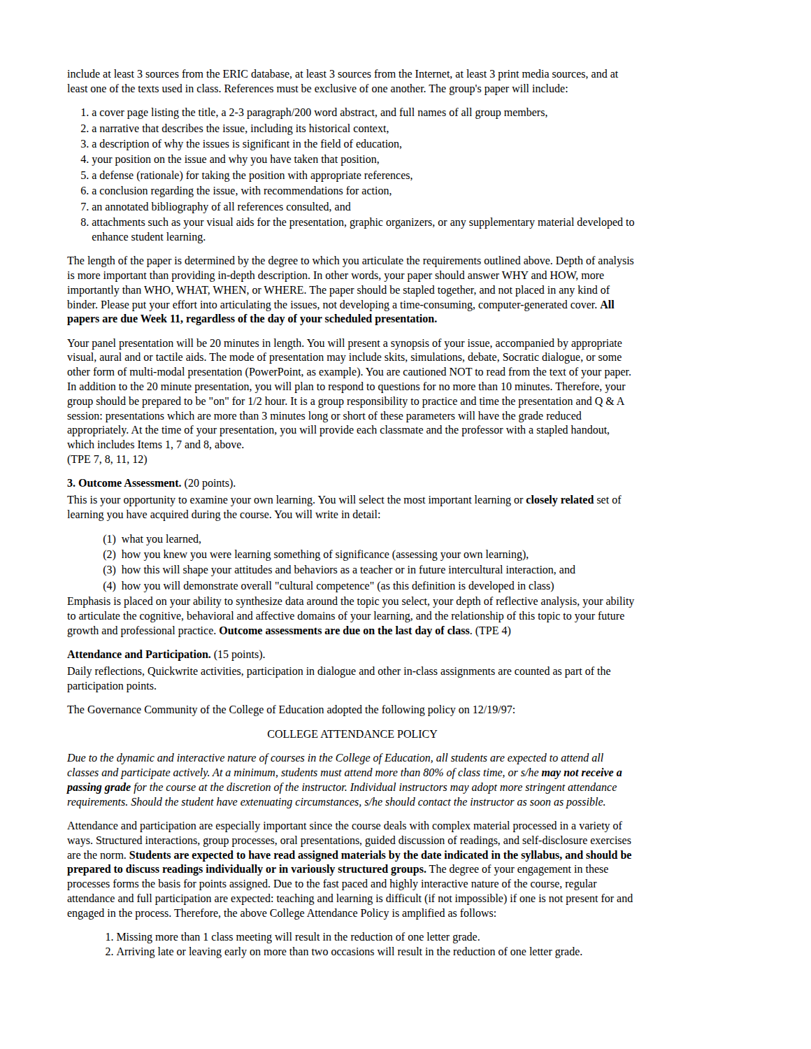include at least 3 sources from the ERIC database, at least 3 sources from the Internet, at least 3 print media sources, and at least one of the texts used in class. References must be exclusive of one another. The group's paper will include:
a cover page listing the title, a 2-3 paragraph/200 word abstract, and full names of all group members,
a narrative that describes the issue, including its historical context,
a description of why the issues is significant in the field of education,
your position on the issue and why you have taken that position,
a defense (rationale) for taking the position with appropriate references,
a conclusion regarding the issue, with recommendations for action,
an annotated bibliography of all references consulted, and
attachments such as your visual aids for the presentation, graphic organizers, or any supplementary material developed to enhance student learning.
The length of the paper is determined by the degree to which you articulate the requirements outlined above. Depth of analysis is more important than providing in-depth description. In other words, your paper should answer WHY and HOW, more importantly than WHO, WHAT, WHEN, or WHERE. The paper should be stapled together, and not placed in any kind of binder. Please put your effort into articulating the issues, not developing a time-consuming, computer-generated cover. All papers are due Week 11, regardless of the day of your scheduled presentation.
Your panel presentation will be 20 minutes in length. You will present a synopsis of your issue, accompanied by appropriate visual, aural and or tactile aids. The mode of presentation may include skits, simulations, debate, Socratic dialogue, or some other form of multi-modal presentation (PowerPoint, as example). You are cautioned NOT to read from the text of your paper. In addition to the 20 minute presentation, you will plan to respond to questions for no more than 10 minutes. Therefore, your group should be prepared to be "on" for 1/2 hour. It is a group responsibility to practice and time the presentation and Q & A session: presentations which are more than 3 minutes long or short of these parameters will have the grade reduced appropriately. At the time of your presentation, you will provide each classmate and the professor with a stapled handout, which includes Items 1, 7 and 8, above.
(TPE 7, 8, 11, 12)
3. Outcome Assessment. (20 points).
This is your opportunity to examine your own learning. You will select the most important learning or closely related set of learning you have acquired during the course. You will write in detail:
what you learned,
how you knew you were learning something of significance (assessing your own learning),
how this will shape your attitudes and behaviors as a teacher or in future intercultural interaction, and
how you will demonstrate overall "cultural competence" (as this definition is developed in class)
Emphasis is placed on your ability to synthesize data around the topic you select, your depth of reflective analysis, your ability to articulate the cognitive, behavioral and affective domains of your learning, and the relationship of this topic to your future growth and professional practice. Outcome assessments are due on the last day of class. (TPE 4)
Attendance and Participation. (15 points).
Daily reflections, Quickwrite activities, participation in dialogue and other in-class assignments are counted as part of the participation points.
The Governance Community of the College of Education adopted the following policy on 12/19/97:
COLLEGE ATTENDANCE POLICY
Due to the dynamic and interactive nature of courses in the College of Education, all students are expected to attend all classes and participate actively. At a minimum, students must attend more than 80% of class time, or s/he may not receive a passing grade for the course at the discretion of the instructor. Individual instructors may adopt more stringent attendance requirements. Should the student have extenuating circumstances, s/he should contact the instructor as soon as possible.
Attendance and participation are especially important since the course deals with complex material processed in a variety of ways. Structured interactions, group processes, oral presentations, guided discussion of readings, and self-disclosure exercises are the norm. Students are expected to have read assigned materials by the date indicated in the syllabus, and should be prepared to discuss readings individually or in variously structured groups. The degree of your engagement in these processes forms the basis for points assigned. Due to the fast paced and highly interactive nature of the course, regular attendance and full participation are expected: teaching and learning is difficult (if not impossible) if one is not present for and engaged in the process. Therefore, the above College Attendance Policy is amplified as follows:
Missing more than 1 class meeting will result in the reduction of one letter grade.
Arriving late or leaving early on more than two occasions will result in the reduction of one letter grade.